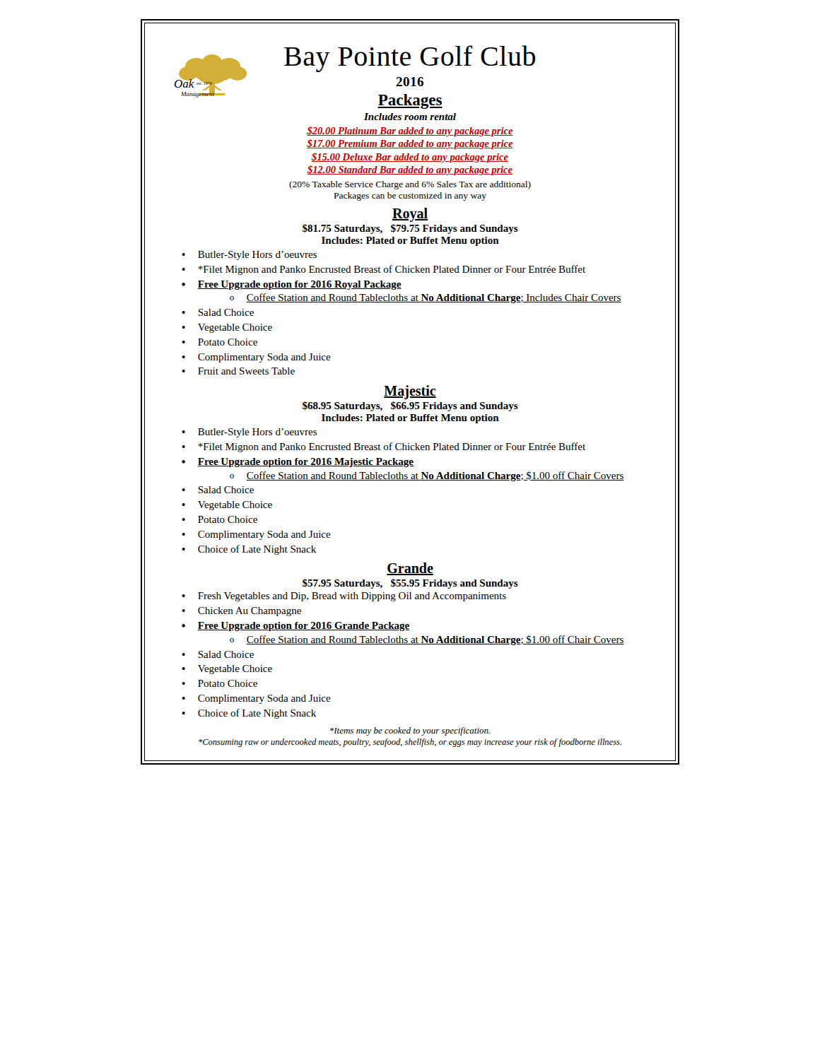Oak est. 1974 Management
Bay Pointe Golf Club
2016
Packages
Includes room rental
$20.00 Platinum Bar added to any package price
$17.00 Premium Bar added to any package price
$15.00 Deluxe Bar added to any package price
$12.00 Standard Bar added to any package price
(20% Taxable Service Charge and 6% Sales Tax are additional)
Packages can be customized in any way
Royal
$81.75 Saturdays, $79.75 Fridays and Sundays
Includes: Plated or Buffet Menu option
Butler-Style Hors d’oeuvres
*Filet Mignon and Panko Encrusted Breast of Chicken Plated Dinner or Four Entrée Buffet
Free Upgrade option for 2016 Royal Package
Coffee Station and Round Tablecloths at No Additional Charge; Includes Chair Covers
Salad Choice
Vegetable Choice
Potato Choice
Complimentary Soda and Juice
Fruit and Sweets Table
Majestic
$68.95 Saturdays, $66.95 Fridays and Sundays
Includes: Plated or Buffet Menu option
Butler-Style Hors d’oeuvres
*Filet Mignon and Panko Encrusted Breast of Chicken Plated Dinner or Four Entrée Buffet
Free Upgrade option for 2016 Majestic Package
Coffee Station and Round Tablecloths at No Additional Charge; $1.00 off Chair Covers
Salad Choice
Vegetable Choice
Potato Choice
Complimentary Soda and Juice
Choice of Late Night Snack
Grande
$57.95 Saturdays, $55.95 Fridays and Sundays
Fresh Vegetables and Dip, Bread with Dipping Oil and Accompaniments
Chicken Au Champagne
Free Upgrade option for 2016 Grande Package
Coffee Station and Round Tablecloths at No Additional Charge; $1.00 off Chair Covers
Salad Choice
Vegetable Choice
Potato Choice
Complimentary Soda and Juice
Choice of Late Night Snack
*Items may be cooked to your specification.
*Consuming raw or undercooked meats, poultry, seafood, shellfish, or eggs may increase your risk of foodborne illness.